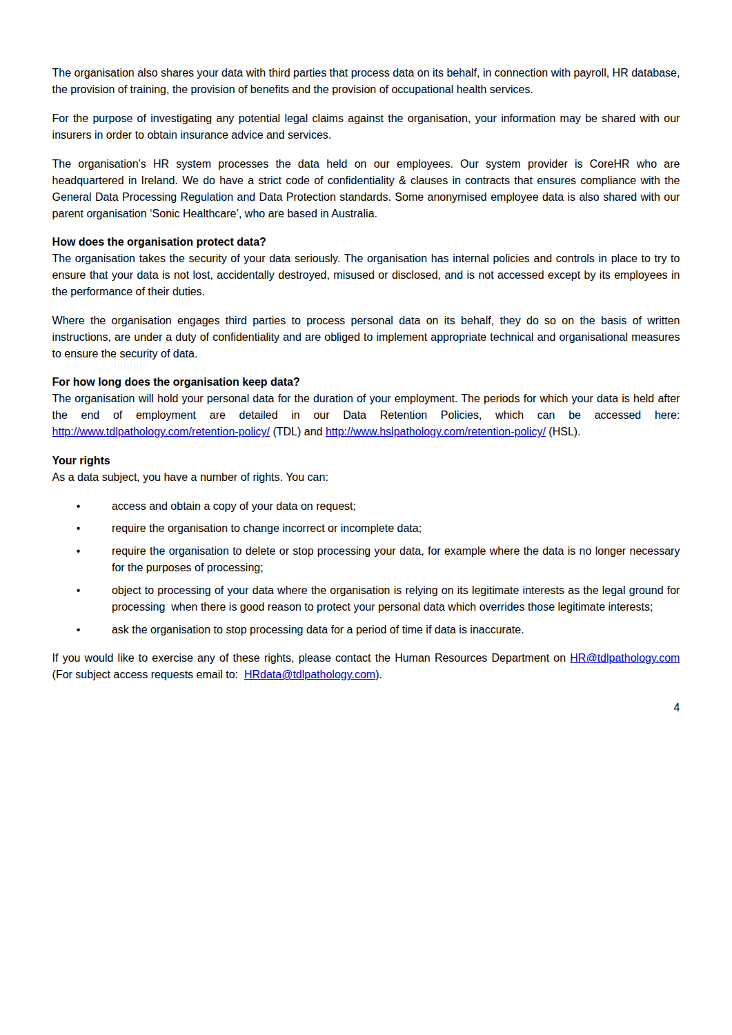The organisation also shares your data with third parties that process data on its behalf, in connection with payroll, HR database, the provision of training, the provision of benefits and the provision of occupational health services.
For the purpose of investigating any potential legal claims against the organisation, your information may be shared with our insurers in order to obtain insurance advice and services.
The organisation’s HR system processes the data held on our employees. Our system provider is CoreHR who are headquartered in Ireland. We do have a strict code of confidentiality & clauses in contracts that ensures compliance with the General Data Processing Regulation and Data Protection standards. Some anonymised employee data is also shared with our parent organisation ‘Sonic Healthcare’, who are based in Australia.
How does the organisation protect data?
The organisation takes the security of your data seriously. The organisation has internal policies and controls in place to try to ensure that your data is not lost, accidentally destroyed, misused or disclosed, and is not accessed except by its employees in the performance of their duties.
Where the organisation engages third parties to process personal data on its behalf, they do so on the basis of written instructions, are under a duty of confidentiality and are obliged to implement appropriate technical and organisational measures to ensure the security of data.
For how long does the organisation keep data?
The organisation will hold your personal data for the duration of your employment. The periods for which your data is held after the end of employment are detailed in our Data Retention Policies, which can be accessed here: http://www.tdlpathology.com/retention-policy/ (TDL) and http://www.hslpathology.com/retention-policy/ (HSL).
Your rights
As a data subject, you have a number of rights. You can:
access and obtain a copy of your data on request;
require the organisation to change incorrect or incomplete data;
require the organisation to delete or stop processing your data, for example where the data is no longer necessary for the purposes of processing;
object to processing of your data where the organisation is relying on its legitimate interests as the legal ground for processing when there is good reason to protect your personal data which overrides those legitimate interests;
ask the organisation to stop processing data for a period of time if data is inaccurate.
If you would like to exercise any of these rights, please contact the Human Resources Department on HR@tdlpathology.com (For subject access requests email to: HRdata@tdlpathology.com).
4